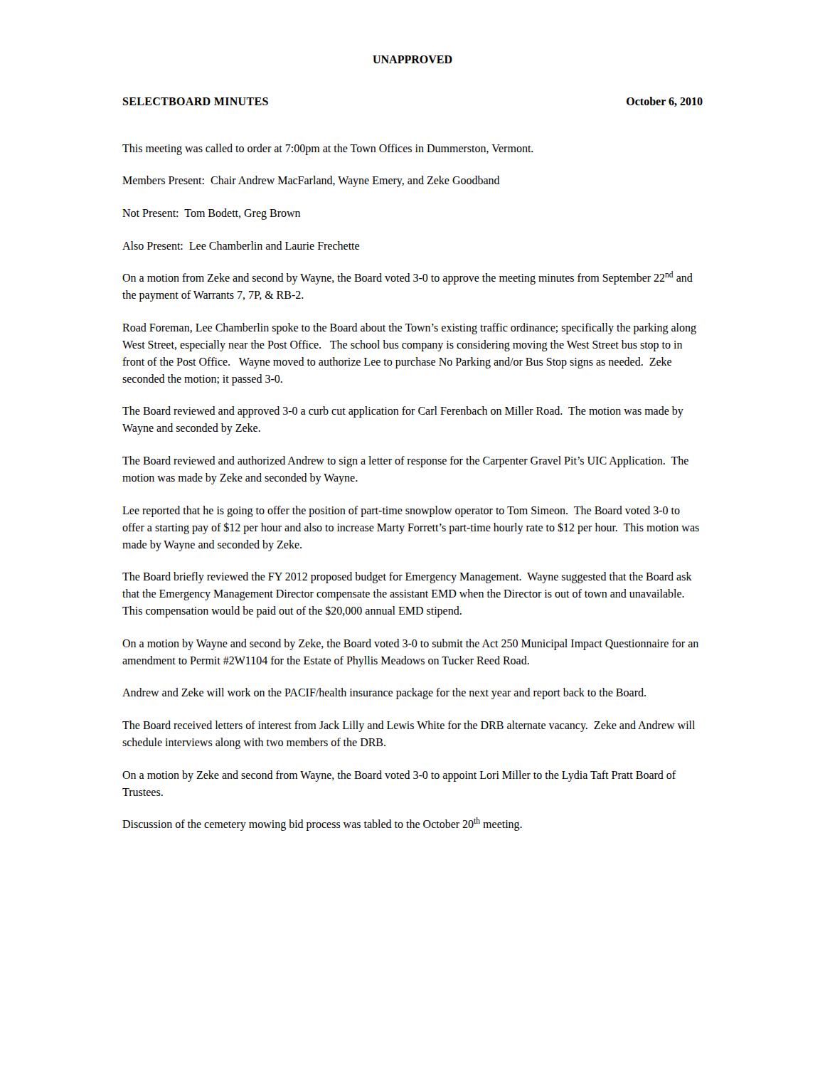UNAPPROVED
SELECTBOARD MINUTES October 6, 2010
This meeting was called to order at 7:00pm at the Town Offices in Dummerston, Vermont.
Members Present: Chair Andrew MacFarland, Wayne Emery, and Zeke Goodband
Not Present: Tom Bodett, Greg Brown
Also Present: Lee Chamberlin and Laurie Frechette
On a motion from Zeke and second by Wayne, the Board voted 3-0 to approve the meeting minutes from September 22nd and the payment of Warrants 7, 7P, & RB-2.
Road Foreman, Lee Chamberlin spoke to the Board about the Town’s existing traffic ordinance; specifically the parking along West Street, especially near the Post Office. The school bus company is considering moving the West Street bus stop to in front of the Post Office. Wayne moved to authorize Lee to purchase No Parking and/or Bus Stop signs as needed. Zeke seconded the motion; it passed 3-0.
The Board reviewed and approved 3-0 a curb cut application for Carl Ferenbach on Miller Road. The motion was made by Wayne and seconded by Zeke.
The Board reviewed and authorized Andrew to sign a letter of response for the Carpenter Gravel Pit’s UIC Application. The motion was made by Zeke and seconded by Wayne.
Lee reported that he is going to offer the position of part-time snowplow operator to Tom Simeon. The Board voted 3-0 to offer a starting pay of $12 per hour and also to increase Marty Forrett’s part-time hourly rate to $12 per hour. This motion was made by Wayne and seconded by Zeke.
The Board briefly reviewed the FY 2012 proposed budget for Emergency Management. Wayne suggested that the Board ask that the Emergency Management Director compensate the assistant EMD when the Director is out of town and unavailable. This compensation would be paid out of the $20,000 annual EMD stipend.
On a motion by Wayne and second by Zeke, the Board voted 3-0 to submit the Act 250 Municipal Impact Questionnaire for an amendment to Permit #2W1104 for the Estate of Phyllis Meadows on Tucker Reed Road.
Andrew and Zeke will work on the PACIF/health insurance package for the next year and report back to the Board.
The Board received letters of interest from Jack Lilly and Lewis White for the DRB alternate vacancy. Zeke and Andrew will schedule interviews along with two members of the DRB.
On a motion by Zeke and second from Wayne, the Board voted 3-0 to appoint Lori Miller to the Lydia Taft Pratt Board of Trustees.
Discussion of the cemetery mowing bid process was tabled to the October 20th meeting.